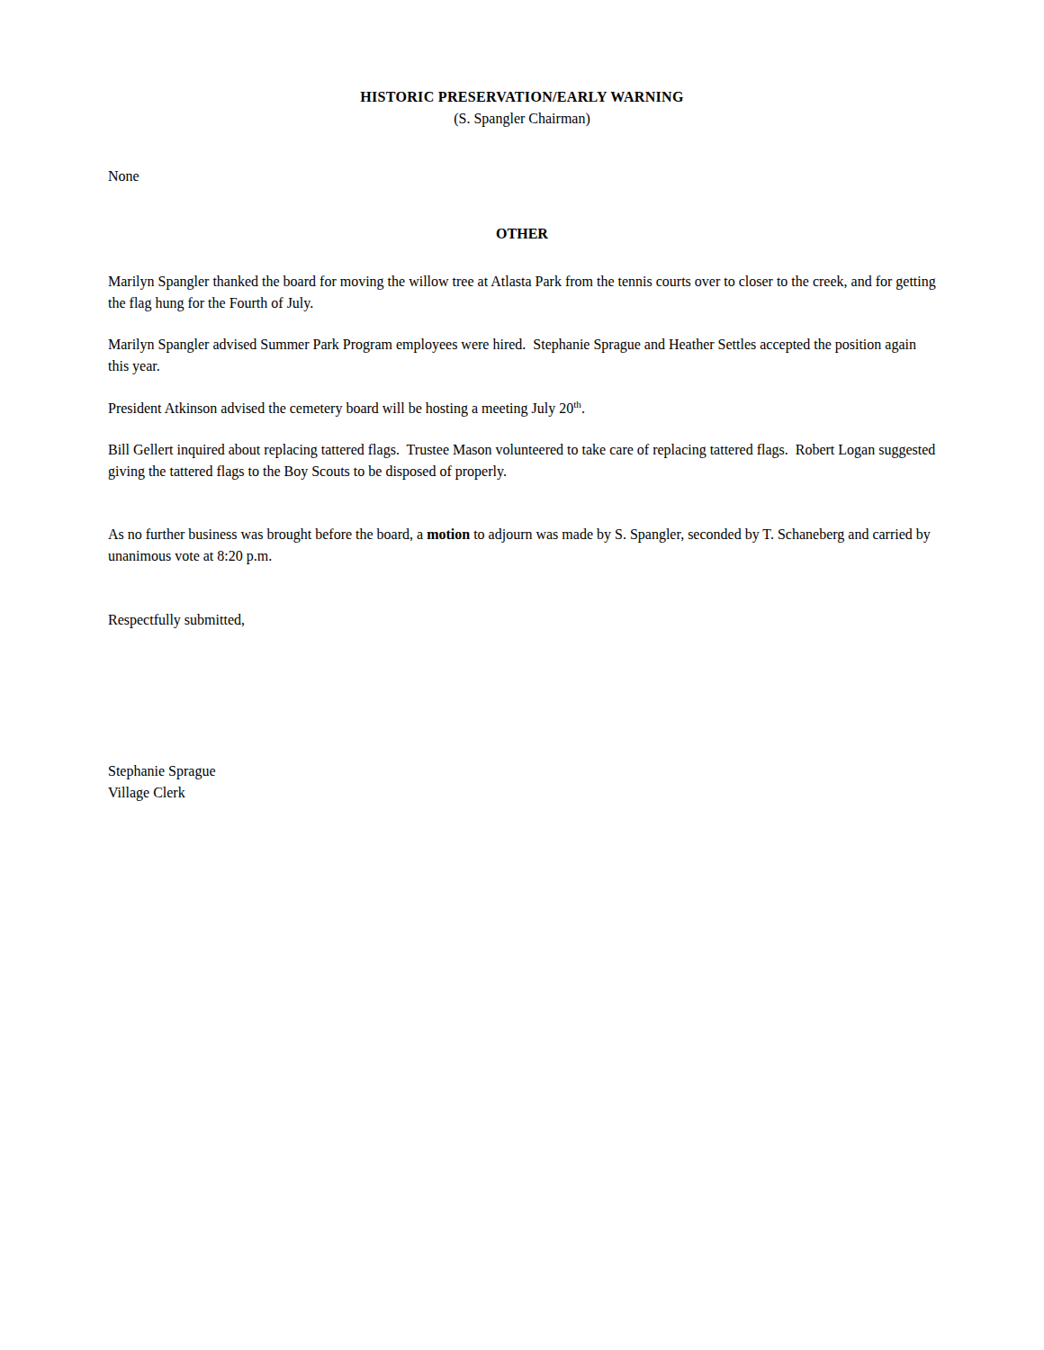HISTORIC PRESERVATION/EARLY WARNING
(S. Spangler Chairman)
None
OTHER
Marilyn Spangler thanked the board for moving the willow tree at Atlasta Park from the tennis courts over to closer to the creek, and for getting the flag hung for the Fourth of July.
Marilyn Spangler advised Summer Park Program employees were hired. Stephanie Sprague and Heather Settles accepted the position again this year.
President Atkinson advised the cemetery board will be hosting a meeting July 20th.
Bill Gellert inquired about replacing tattered flags. Trustee Mason volunteered to take care of replacing tattered flags. Robert Logan suggested giving the tattered flags to the Boy Scouts to be disposed of properly.
As no further business was brought before the board, a motion to adjourn was made by S. Spangler, seconded by T. Schaneberg and carried by unanimous vote at 8:20 p.m.
Respectfully submitted,
Stephanie Sprague
Village Clerk